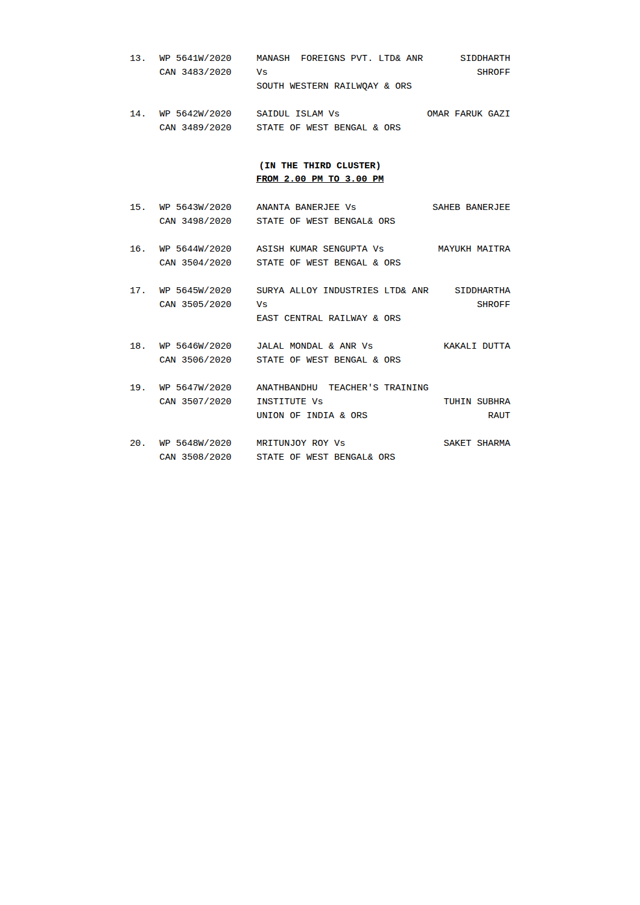| 13. | WP 5641W/2020 CAN 3483/2020 | MANASH FOREIGNS PVT. LTD& ANR Vs SOUTH WESTERN RAILWQAY & ORS | SIDDHARTH SHROFF |
| 14. | WP 5642W/2020 CAN 3489/2020 | SAIDUL ISLAM Vs STATE OF WEST BENGAL & ORS | OMAR FARUK GAZI |
(IN THE THIRD CLUSTER)
FROM 2.00 PM TO 3.00 PM
| 15. | WP 5643W/2020 CAN 3498/2020 | ANANTA BANERJEE Vs STATE OF WEST BENGAL& ORS | SAHEB BANERJEE |
| 16. | WP 5644W/2020 CAN 3504/2020 | ASISH KUMAR SENGUPTA Vs STATE OF WEST BENGAL & ORS | MAYUKH MAITRA |
| 17. | WP 5645W/2020 CAN 3505/2020 | SURYA ALLOY INDUSTRIES LTD& ANR Vs EAST CENTRAL RAILWAY & ORS | SIDDHARTHA SHROFF |
| 18. | WP 5646W/2020 CAN 3506/2020 | JALAL MONDAL & ANR Vs STATE OF WEST BENGAL & ORS | KAKALI DUTTA |
| 19. | WP 5647W/2020 CAN 3507/2020 | ANATHBANDHU TEACHER'S TRAINING INSTITUTE Vs UNION OF INDIA & ORS | TUHIN SUBHRA RAUT |
| 20. | WP 5648W/2020 CAN 3508/2020 | MRITUNJOY ROY Vs STATE OF WEST BENGAL& ORS | SAKET SHARMA |